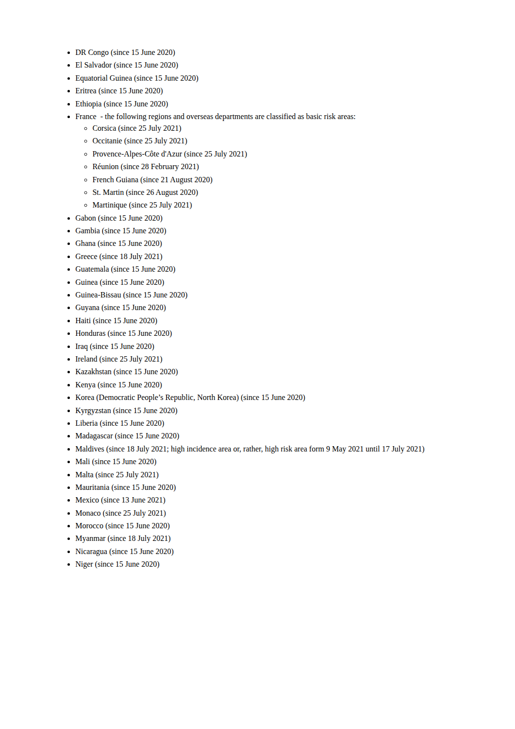DR Congo (since 15 June 2020)
El Salvador (since 15 June 2020)
Equatorial Guinea (since 15 June 2020)
Eritrea (since 15 June 2020)
Ethiopia (since 15 June 2020)
France - the following regions and overseas departments are classified as basic risk areas:
Corsica (since 25 July 2021)
Occitanie (since 25 July 2021)
Provence-Alpes-Côte d'Azur (since 25 July 2021)
Réunion (since 28 February 2021)
French Guiana (since 21 August 2020)
St. Martin (since 26 August 2020)
Martinique (since 25 July 2021)
Gabon (since 15 June 2020)
Gambia (since 15 June 2020)
Ghana (since 15 June 2020)
Greece (since 18 July 2021)
Guatemala (since 15 June 2020)
Guinea (since 15 June 2020)
Guinea-Bissau (since 15 June 2020)
Guyana (since 15 June 2020)
Haiti (since 15 June 2020)
Honduras (since 15 June 2020)
Iraq (since 15 June 2020)
Ireland (since 25 July 2021)
Kazakhstan (since 15 June 2020)
Kenya (since 15 June 2020)
Korea (Democratic People’s Republic, North Korea) (since 15 June 2020)
Kyrgyzstan (since 15 June 2020)
Liberia (since 15 June 2020)
Madagascar (since 15 June 2020)
Maldives (since 18 July 2021; high incidence area or, rather, high risk area form 9 May 2021 until 17 July 2021)
Mali (since 15 June 2020)
Malta (since 25 July 2021)
Mauritania (since 15 June 2020)
Mexico (since 13 June 2021)
Monaco (since 25 July 2021)
Morocco (since 15 June 2020)
Myanmar (since 18 July 2021)
Nicaragua (since 15 June 2020)
Niger (since 15 June 2020)